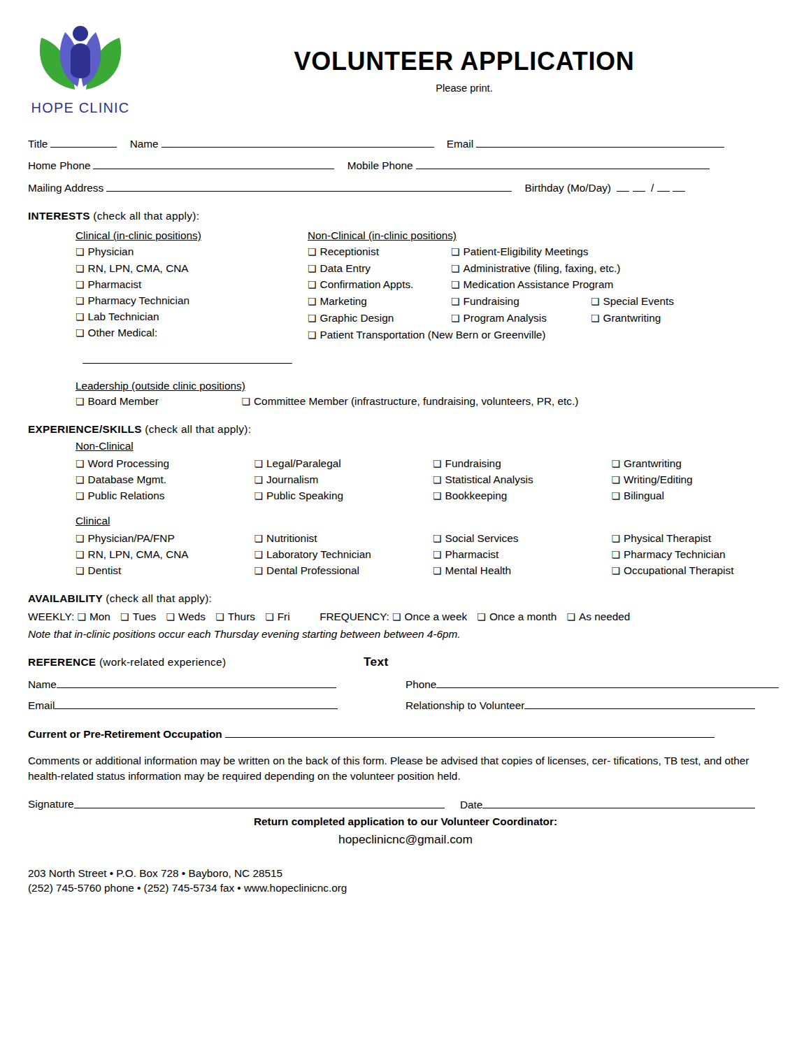HOPE CLINIC
VOLUNTEER APPLICATION
Please print.
Title Name Email
Home Phone Mobile Phone
Mailing Address Birthday (Mo/Day) /
INTERESTS (check all that apply):
Clinical (in-clinic positions)
❏Physician
❏RN, LPN, CMA, CNA
❏Pharmacist
❏Pharmacy Technician
❏Lab Technician
❏Other Medical:
Non-Clinical (in-clinic positions)
❏Receptionist
❏Patient-Eligibility Meetings
❏Data Entry
❏Administrative (filing, faxing, etc.)
❏Confirmation Appts.
❏Medication Assistance Program
❏Marketing
❏Fundraising
❏Special Events
❏Graphic Design
❏Program Analysis
❏Grantwriting
❏Patient Transportation (New Bern or Greenville)
Leadership (outside clinic positions)
❏Board Member ❏Committee Member (infrastructure, fundraising, volunteers, PR, etc.)
EXPERIENCE/SKILLS (check all that apply):
Non-Clinical
❏Word Processing
❏Legal/Paralegal
❏Fundraising
❏Grantwriting
❏Database Mgmt.
❏Journalism
❏Statistical Analysis
❏Writing/Editing
❏Public Relations
❏Public Speaking
❏Bookkeeping
❏Bilingual
Clinical
❏Physician/PA/FNP
❏Nutritionist
❏Social Services
❏Physical Therapist
❏RN, LPN, CMA, CNA
❏Laboratory Technician
❏Pharmacist
❏Pharmacy Technician
❏Dentist
❏Dental Professional
❏Mental Health
❏Occupational Therapist
AVAILABILITY (check all that apply):
WEEKLY: ❏Mon ❏Tues ❏Weds ❏Thurs ❏Fri FREQUENCY: ❏Once a week ❏Once a month ❏As needed
Note that in-clinic positions occur each Thursday evening starting between between 4-6pm.
REFERENCE (work-related experience) Text
Name
Phone
Email
Relationship to Volunteer
Current or Pre-Retirement Occupation
Comments or additional information may be written on the back of this form. Please be advised that copies of licenses, cer- tifications, TB test, and other health-related status information may be required depending on the volunteer position held.
Signature Date
Return completed application to our Volunteer Coordinator:
hopeclinicnc@gmail.com
203 North Street • P.O. Box 728 • Bayboro, NC 28515
(252) 745-5760 phone • (252) 745-5734 fax • www.hopeclinicnc.org